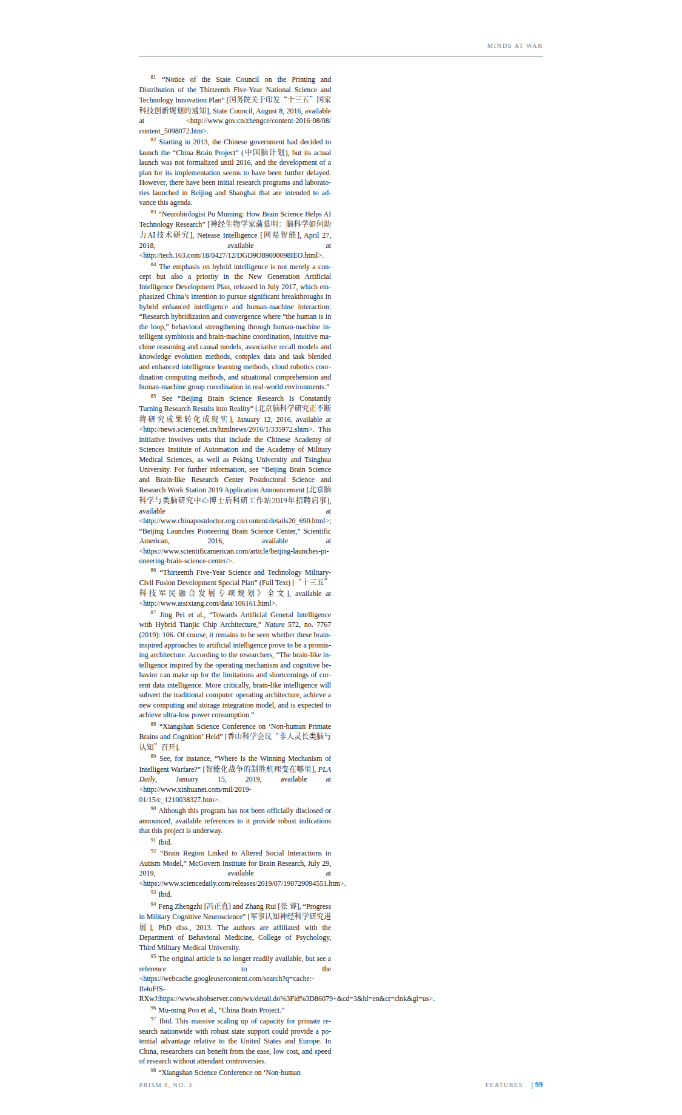Minds at War
81 “Notice of the State Council on the Printing and Distribution of the Thirteenth Five-Year National Science and Technology Innovation Plan” [国务院关于印发“十三五”国家科技创新规划的通知], State Council, August 8, 2016, available at <http://www.gov.cn/zhengce/content-2016-08/08/ content_5098072.htm>.
82 Starting in 2013, the Chinese government had decided to launch the “China Brain Project” (中国脑计划), but its actual launch was not formalized until 2016, and the development of a plan for its implementation seems to have been further delayed. However, there have been initial research programs and laboratories launched in Beijing and Shanghai that are intended to advance this agenda.
83 “Neurobiologist Pu Muming: How Brain Science Helps AI Technology Research” [神经生物学家蒲慕明：脑科学如何助力AI技术研究], Netease Intelligence [网易智能], April 27, 2018, available at <http://tech.163.com/18/0427/12/DGD9O89000098IEO.html>.
84 The emphasis on hybrid intelligence is not merely a concept but also a priority in the New Generation Artificial Intelligence Development Plan, released in July 2017, which emphasized China’s intention to pursue significant breakthroughs in hybrid enhanced intelligence and human-machine interaction: “Research hybridization and convergence where “the human is in the loop,” behavioral strengthening through human-machine intelligent symbiosis and brain-machine coordination, intuitive machine reasoning and causal models, associative recall models and knowledge evolution methods, complex data and task blended and enhanced intelligence learning methods, cloud robotics coordination computing methods, and situational comprehension and human-machine group coordination in real-world environments.”
85 See “Beijing Brain Science Research Is Constantly Turning Research Results into Reality” [北京脑科学研究正不断将研究成果转化成现实], January 12, 2016, available at <http://news.sciencenet.cn/htmlnews/2016/1/335972.shtm>. This initiative involves units that include the Chinese Academy of Sciences Institute of Automation and the Academy of Military Medical Sciences, as well as Peking University and Tsinghua University. For further information, see “Beijing Brain Science and Brain-like Research Center Postdoctoral Science and Research Work Station 2019 Application Announcement [北京脑科学与类脑研究中心博士后科研工作站2019年招聘启事], available at <http://www.chinapostdoctor.org.cn/content/details20_690.html>; “Beijing Launches Pioneering Brain Science Center,” Scientific American, 2016, available at <https://www.scientificamerican.com/article/beijing-launches-pioneering-brain-science-center/>.
86 “Thirteenth Five-Year Science and Technology Military-Civil Fusion Development Special Plan” (Full Text) [“十三五”科技军民融合发展专项规划》全文], available at <http://www.aisixiang.com/data/106161.html>.
87 Jing Pei et al., “Towards Artificial General Intelligence with Hybrid Tianjic Chip Architecture,” Nature 572, no. 7767 (2019): 106. Of course, it remains to be seen whether these brain-inspired approaches to artificial intelligence prove to be a promising architecture. According to the researchers, “The brain-like intelligence inspired by the operating mechanism and cognitive behavior can make up for the limitations and shortcomings of current data intelligence. More critically, brain-like intelligence will subvert the traditional computer operating architecture, achieve a new computing and storage integration model, and is expected to achieve ultra-low power consumption.”
88 “Xiangshan Science Conference on ‘Non-human Primate Brains and Cognition’ Held” [香山科学会议“非人灵长类脑与认知”召开].
89 See, for instance, “Where Is the Winning Mechanism of Intelligent Warfare?” [智能化战争的制胜机理变在哪里], PLA Daily, January 15, 2019, available at <http://www.xinhuanet.com/mil/2019-01/15/c_1210038327.htm>.
90 Although this program has not been officially disclosed or announced, available references to it provide robust indications that this project is underway.
91 Ibid.
92 “Brain Region Linked to Altered Social Interactions in Autism Model,” McGovern Institute for Brain Research, July 29, 2019, available at <https://www.sciencedaily.com/releases/2019/07/190729094551.htm>.
93 Ibid.
94 Feng Zhengzhi [冯正直] and Zhang Rui [张 睿], “Progress in Military Cognitive Neuroscience” [军事认知神经科学研究进展], PhD diss., 2013. The authors are affiliated with the Department of Behavioral Medicine, College of Psychology, Third Military Medical University.
95 The original article is no longer readily available, but see a reference to the <https://webcache.googleusercontent.com/search?q=cache:-Ih4uFfS-RXwJ:https://www.shobserver.com/wx/detail.do%3Fid%3D86079+&cd=3&hl=en&ct=clnk&gl=us>.
96 Mu-ming Poo et al., “China Brain Project.”
97 Ibid. This massive scaling up of capacity for primate research nationwide with robust state support could provide a potential advantage relative to the United States and Europe. In China, researchers can benefit from the ease, low cost, and speed of research without attendant controversies.
98 “Xiangshan Science Conference on ‘Non-human
PRISM 8, NO. 3
FEATURES | 99